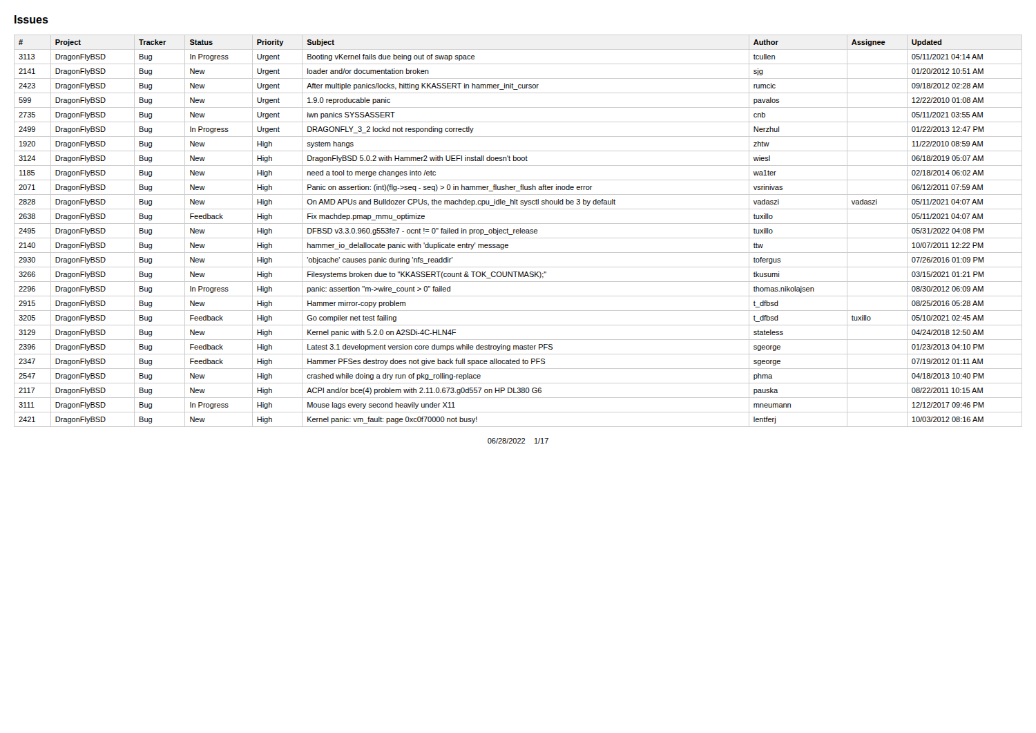Issues
| # | Project | Tracker | Status | Priority | Subject | Author | Assignee | Updated |
| --- | --- | --- | --- | --- | --- | --- | --- | --- |
| 3113 | DragonFlyBSD | Bug | In Progress | Urgent | Booting vKernel fails due being out of swap space | tcullen | | 05/11/2021 04:14 AM |
| 2141 | DragonFlyBSD | Bug | New | Urgent | loader and/or documentation broken | sjg | | 01/20/2012 10:51 AM |
| 2423 | DragonFlyBSD | Bug | New | Urgent | After multiple panics/locks, hitting KKASSERT in hammer_init_cursor | rumcic | | 09/18/2012 02:28 AM |
| 599 | DragonFlyBSD | Bug | New | Urgent | 1.9.0 reproducable panic | pavalos | | 12/22/2010 01:08 AM |
| 2735 | DragonFlyBSD | Bug | New | Urgent | iwn panics SYSSASSERT | cnb | | 05/11/2021 03:55 AM |
| 2499 | DragonFlyBSD | Bug | In Progress | Urgent | DRAGONFLY_3_2 lockd not responding correctly | Nerzhul | | 01/22/2013 12:47 PM |
| 1920 | DragonFlyBSD | Bug | New | High | system hangs | zhtw | | 11/22/2010 08:59 AM |
| 3124 | DragonFlyBSD | Bug | New | High | DragonFlyBSD 5.0.2 with Hammer2 with UEFI install doesn't boot | wiesl | | 06/18/2019 05:07 AM |
| 1185 | DragonFlyBSD | Bug | New | High | need a tool to merge changes into /etc | wa1ter | | 02/18/2014 06:02 AM |
| 2071 | DragonFlyBSD | Bug | New | High | Panic on assertion: (int)(flg->seq - seq) > 0 in hammer_flusher_flush after inode error | vsrinivas | | 06/12/2011 07:59 AM |
| 2828 | DragonFlyBSD | Bug | New | High | On AMD APUs and Bulldozer CPUs, the machdep.cpu_idle_hlt sysctl should be 3 by default | vadaszi | vadaszi | 05/11/2021 04:07 AM |
| 2638 | DragonFlyBSD | Bug | Feedback | High | Fix machdep.pmap_mmu_optimize | tuxillo | | 05/11/2021 04:07 AM |
| 2495 | DragonFlyBSD | Bug | New | High | DFBSD v3.3.0.960.g553fe7 - ocnt != 0" failed in prop_object_release | tuxillo | | 05/31/2022 04:08 PM |
| 2140 | DragonFlyBSD | Bug | New | High | hammer_io_delallocate panic with 'duplicate entry' message | ttw | | 10/07/2011 12:22 PM |
| 2930 | DragonFlyBSD | Bug | New | High | 'objcache' causes panic during 'nfs_readdir' | tofergus | | 07/26/2016 01:09 PM |
| 3266 | DragonFlyBSD | Bug | New | High | Filesystems broken due to "KKASSERT(count & TOK_COUNTMASK);" | tkusumi | | 03/15/2021 01:21 PM |
| 2296 | DragonFlyBSD | Bug | In Progress | High | panic: assertion "m->wire_count > 0" failed | thomas.nikolajsen | | 08/30/2012 06:09 AM |
| 2915 | DragonFlyBSD | Bug | New | High | Hammer mirror-copy problem | t_dfbsd | | 08/25/2016 05:28 AM |
| 3205 | DragonFlyBSD | Bug | Feedback | High | Go compiler net test failing | t_dfbsd | tuxillo | 05/10/2021 02:45 AM |
| 3129 | DragonFlyBSD | Bug | New | High | Kernel panic with 5.2.0 on A2SDi-4C-HLN4F | stateless | | 04/24/2018 12:50 AM |
| 2396 | DragonFlyBSD | Bug | Feedback | High | Latest 3.1 development version core dumps while destroying master PFS | sgeorge | | 01/23/2013 04:10 PM |
| 2347 | DragonFlyBSD | Bug | Feedback | High | Hammer PFSes destroy does not give back full space allocated to PFS | sgeorge | | 07/19/2012 01:11 AM |
| 2547 | DragonFlyBSD | Bug | New | High | crashed while doing a dry run of pkg_rolling-replace | phma | | 04/18/2013 10:40 PM |
| 2117 | DragonFlyBSD | Bug | New | High | ACPI and/or bce(4) problem with 2.11.0.673.g0d557 on HP DL380 G6 | pauska | | 08/22/2011 10:15 AM |
| 3111 | DragonFlyBSD | Bug | In Progress | High | Mouse lags every second heavily under X11 | mneumann | | 12/12/2017 09:46 PM |
| 2421 | DragonFlyBSD | Bug | New | High | Kernel panic: vm_fault: page 0xc0f70000 not busy! | lentferj | | 10/03/2012 08:16 AM |
06/28/2022 1/17